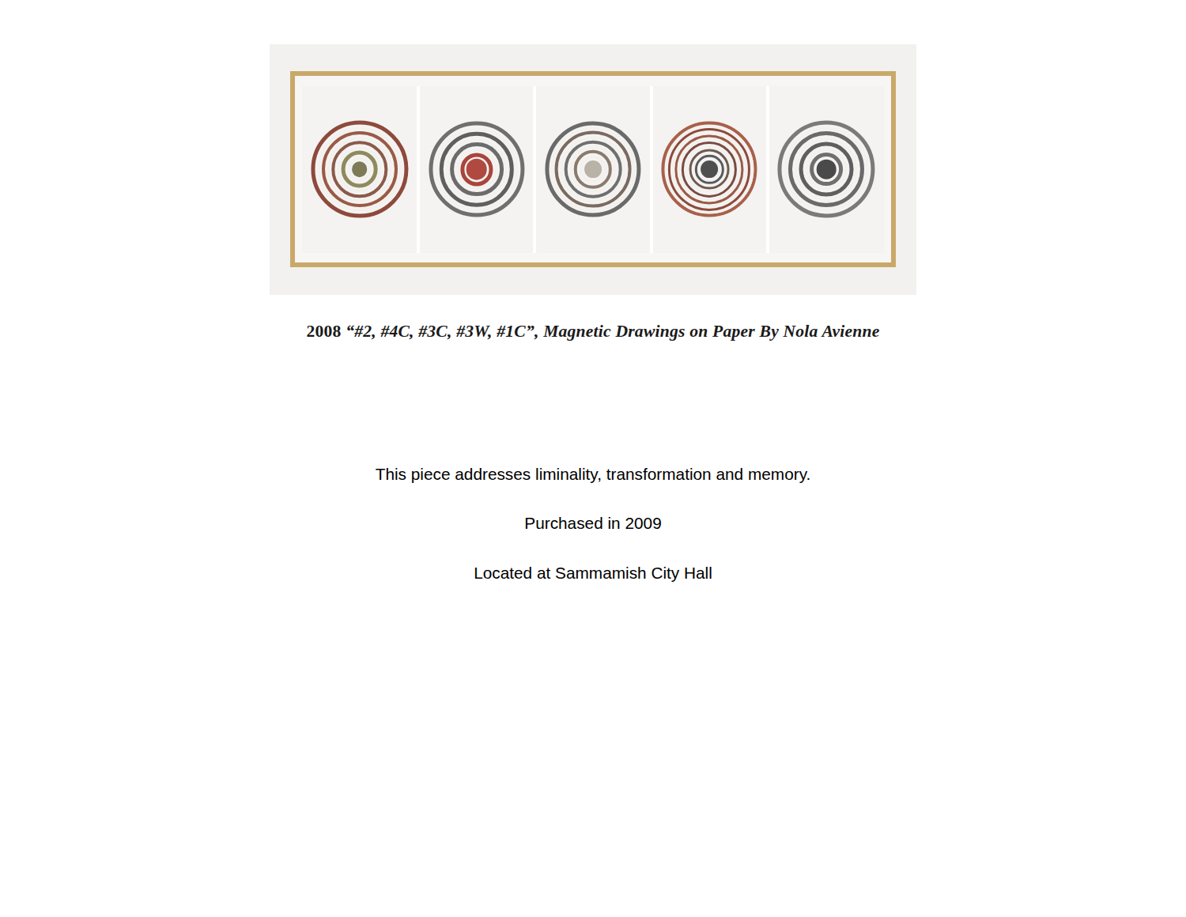2008 “#2, #4C, #3C, #3W, #1C”, Magnetic Drawings on Paper By Nola Avienne
This piece addresses liminality, transformation and memory.
Purchased in 2009
Located at Sammamish City Hall